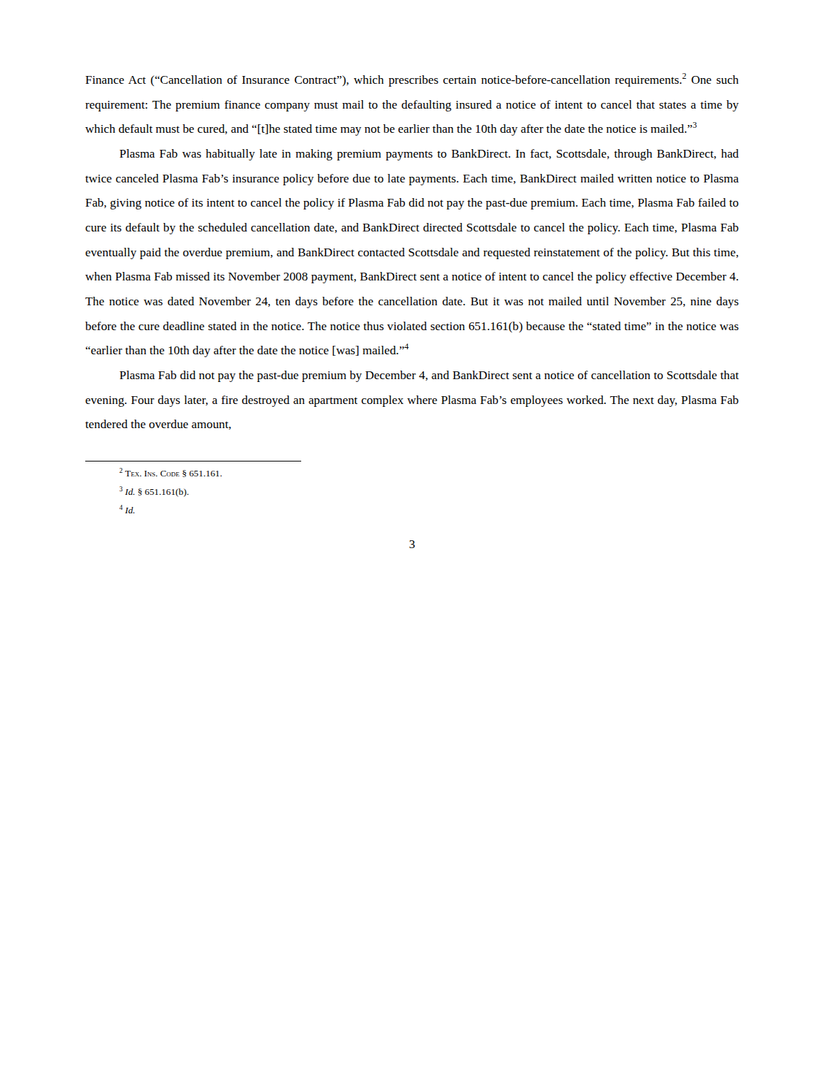Finance Act (“Cancellation of Insurance Contract”), which prescribes certain notice-before-cancellation requirements.2 One such requirement: The premium finance company must mail to the defaulting insured a notice of intent to cancel that states a time by which default must be cured, and “[t]he stated time may not be earlier than the 10th day after the date the notice is mailed.”3
Plasma Fab was habitually late in making premium payments to BankDirect. In fact, Scottsdale, through BankDirect, had twice canceled Plasma Fab’s insurance policy before due to late payments. Each time, BankDirect mailed written notice to Plasma Fab, giving notice of its intent to cancel the policy if Plasma Fab did not pay the past-due premium. Each time, Plasma Fab failed to cure its default by the scheduled cancellation date, and BankDirect directed Scottsdale to cancel the policy. Each time, Plasma Fab eventually paid the overdue premium, and BankDirect contacted Scottsdale and requested reinstatement of the policy. But this time, when Plasma Fab missed its November 2008 payment, BankDirect sent a notice of intent to cancel the policy effective December 4. The notice was dated November 24, ten days before the cancellation date. But it was not mailed until November 25, nine days before the cure deadline stated in the notice. The notice thus violated section 651.161(b) because the “stated time” in the notice was “earlier than the 10th day after the date the notice [was] mailed.”4
Plasma Fab did not pay the past-due premium by December 4, and BankDirect sent a notice of cancellation to Scottsdale that evening. Four days later, a fire destroyed an apartment complex where Plasma Fab’s employees worked. The next day, Plasma Fab tendered the overdue amount,
2 Tex. Ins. Code § 651.161.
3 Id. § 651.161(b).
4 Id.
3